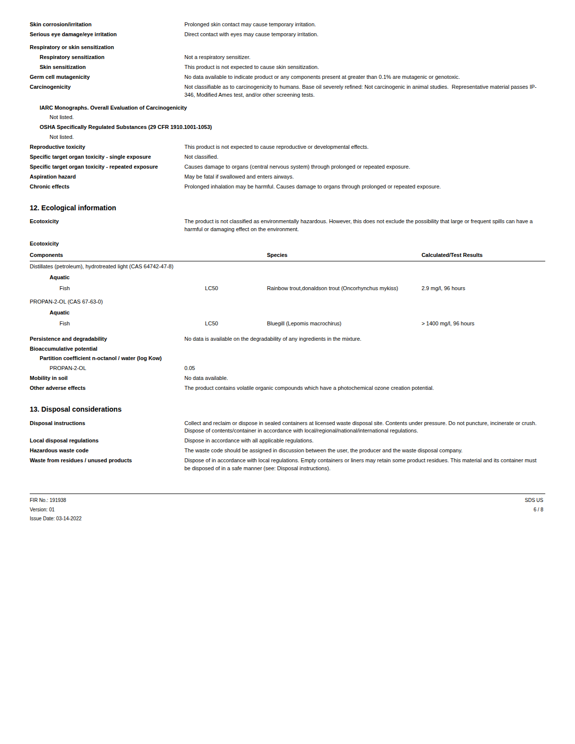| Skin corrosion/irritation | Prolonged skin contact may cause temporary irritation. |
| Serious eye damage/eye irritation | Direct contact with eyes may cause temporary irritation. |
| Respiratory or skin sensitization |
| Respiratory sensitization | Not a respiratory sensitizer. |
| Skin sensitization | This product is not expected to cause skin sensitization. |
| Germ cell mutagenicity | No data available to indicate product or any components present at greater than 0.1% are mutagenic or genotoxic. |
| Carcinogenicity | Not classifiable as to carcinogenicity to humans. Base oil severely refined: Not carcinogenic in animal studies. Representative material passes IP-346, Modified Ames test, and/or other screening tests. |
| IARC Monographs. Overall Evaluation of Carcinogenicity |
| Not listed. |
| OSHA Specifically Regulated Substances (29 CFR 1910.1001-1053) |
| Not listed. |
| Reproductive toxicity | This product is not expected to cause reproductive or developmental effects. |
| Specific target organ toxicity - single exposure | Not classified. |
| Specific target organ toxicity - repeated exposure | Causes damage to organs (central nervous system) through prolonged or repeated exposure. |
| Aspiration hazard | May be fatal if swallowed and enters airways. |
| Chronic effects | Prolonged inhalation may be harmful. Causes damage to organs through prolonged or repeated exposure. |
12. Ecological information
| Ecotoxicity | The product is not classified as environmentally hazardous. However, this does not exclude the possibility that large or frequent spills can have a harmful or damaging effect on the environment. |
Ecotoxicity
| Components | | Species | Calculated/Test Results |
| Distillates (petroleum), hydrotreated light (CAS 64742-47-8) |
| Aquatic |
| Fish | LC50 | Rainbow trout,donaldson trout (Oncorhynchus mykiss) | 2.9 mg/l, 96 hours |
| PROPAN-2-OL (CAS 67-63-0) |
| Aquatic |
| Fish | LC50 | Bluegill (Lepomis macrochirus) | > 1400 mg/l, 96 hours |
| Persistence and degradability | No data is available on the degradability of any ingredients in the mixture. |
| Bioaccumulative potential |
| Partition coefficient n-octanol / water (log Kow) |
| PROPAN-2-OL | 0.05 |
| Mobility in soil | No data available. |
| Other adverse effects | The product contains volatile organic compounds which have a photochemical ozone creation potential. |
13. Disposal considerations
| Disposal instructions | Collect and reclaim or dispose in sealed containers at licensed waste disposal site. Contents under pressure. Do not puncture, incinerate or crush. Dispose of contents/container in accordance with local/regional/national/international regulations. |
| Local disposal regulations | Dispose in accordance with all applicable regulations. |
| Hazardous waste code | The waste code should be assigned in discussion between the user, the producer and the waste disposal company. |
| Waste from residues / unused products | Dispose of in accordance with local regulations. Empty containers or liners may retain some product residues. This material and its container must be disposed of in a safe manner (see: Disposal instructions). |
| FIR No.: 191938 | SDS US |
| Version: 01 | 6 / 8 |
| Issue Date: 03-14-2022 | |